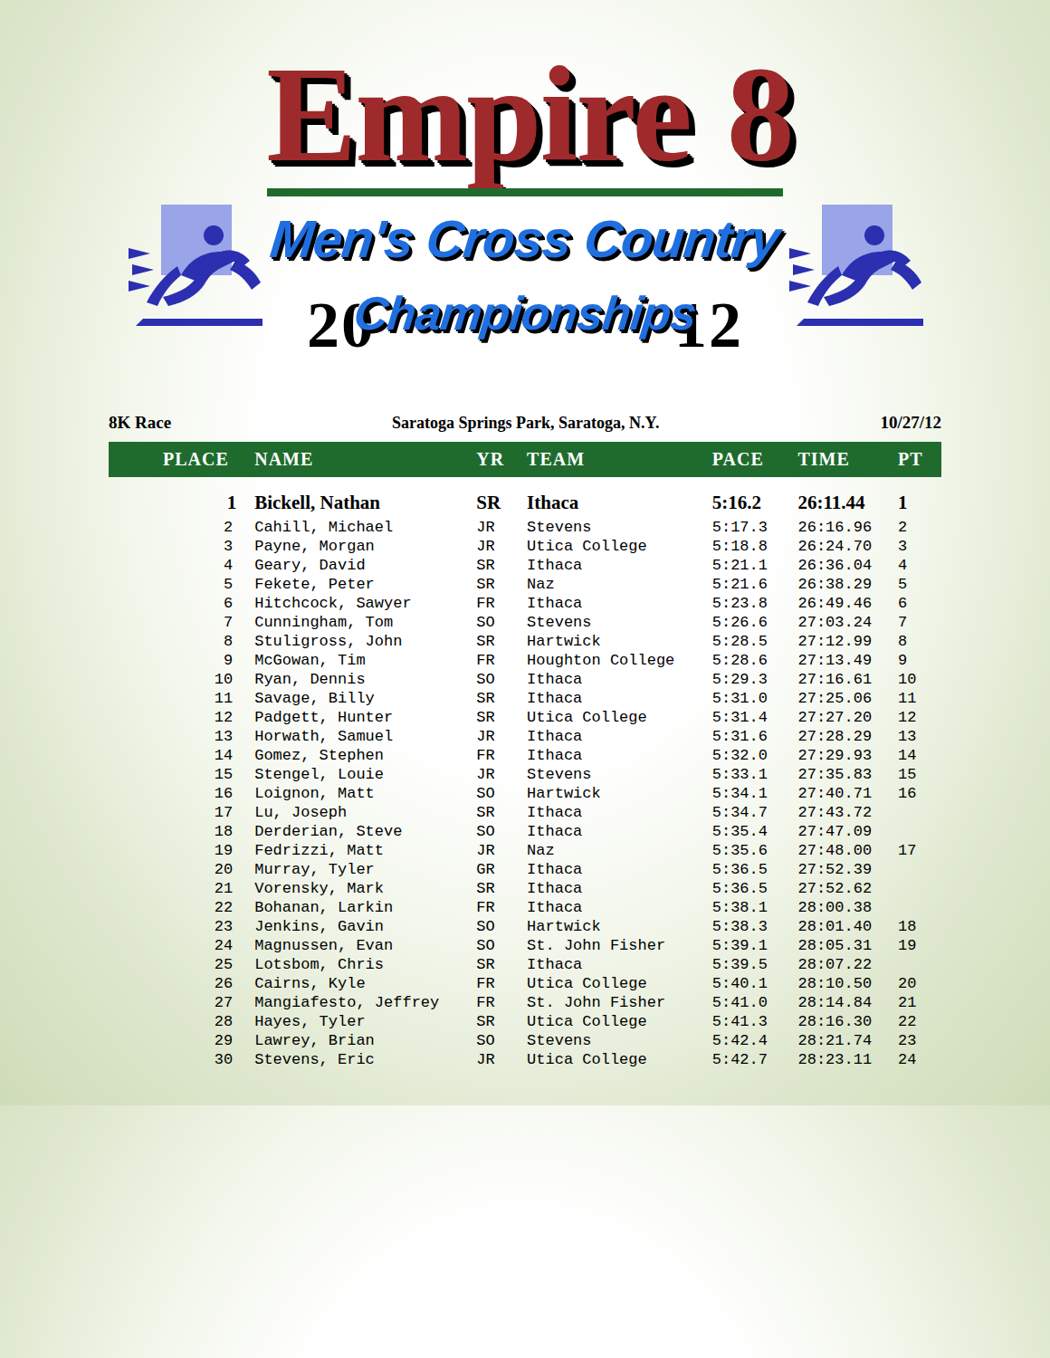Empire 8
Men's Cross Country
20 12
Championships
8K Race
Saratoga Springs Park, Saratoga, N.Y.
10/27/12
| PLACE | NAME | YR | TEAM | PACE | TIME | PT |
| --- | --- | --- | --- | --- | --- | --- |
| 1 | Bickell, Nathan | SR | Ithaca | 5:16.2 | 26:11.44 | 1 |
| 2 | Cahill, Michael | JR | Stevens | 5:17.3 | 26:16.96 | 2 |
| 3 | Payne, Morgan | JR | Utica College | 5:18.8 | 26:24.70 | 3 |
| 4 | Geary, David | SR | Ithaca | 5:21.1 | 26:36.04 | 4 |
| 5 | Fekete, Peter | SR | Naz | 5:21.6 | 26:38.29 | 5 |
| 6 | Hitchcock, Sawyer | FR | Ithaca | 5:23.8 | 26:49.46 | 6 |
| 7 | Cunningham, Tom | SO | Stevens | 5:26.6 | 27:03.24 | 7 |
| 8 | Stuligross, John | SR | Hartwick | 5:28.5 | 27:12.99 | 8 |
| 9 | McGowan, Tim | FR | Houghton College | 5:28.6 | 27:13.49 | 9 |
| 10 | Ryan, Dennis | SO | Ithaca | 5:29.3 | 27:16.61 | 10 |
| 11 | Savage, Billy | SR | Ithaca | 5:31.0 | 27:25.06 | 11 |
| 12 | Padgett, Hunter | SR | Utica College | 5:31.4 | 27:27.20 | 12 |
| 13 | Horwath, Samuel | JR | Ithaca | 5:31.6 | 27:28.29 | 13 |
| 14 | Gomez, Stephen | FR | Ithaca | 5:32.0 | 27:29.93 | 14 |
| 15 | Stengel, Louie | JR | Stevens | 5:33.1 | 27:35.83 | 15 |
| 16 | Loignon, Matt | SO | Hartwick | 5:34.1 | 27:40.71 | 16 |
| 17 | Lu, Joseph | SR | Ithaca | 5:34.7 | 27:43.72 | |
| 18 | Derderian, Steve | SO | Ithaca | 5:35.4 | 27:47.09 | |
| 19 | Fedrizzi, Matt | JR | Naz | 5:35.6 | 27:48.00 | 17 |
| 20 | Murray, Tyler | GR | Ithaca | 5:36.5 | 27:52.39 | |
| 21 | Vorensky, Mark | SR | Ithaca | 5:36.5 | 27:52.62 | |
| 22 | Bohanan, Larkin | FR | Ithaca | 5:38.1 | 28:00.38 | |
| 23 | Jenkins, Gavin | SO | Hartwick | 5:38.3 | 28:01.40 | 18 |
| 24 | Magnussen, Evan | SO | St. John Fisher | 5:39.1 | 28:05.31 | 19 |
| 25 | Lotsbom, Chris | SR | Ithaca | 5:39.5 | 28:07.22 | |
| 26 | Cairns, Kyle | FR | Utica College | 5:40.1 | 28:10.50 | 20 |
| 27 | Mangiafesto, Jeffrey | FR | St. John Fisher | 5:41.0 | 28:14.84 | 21 |
| 28 | Hayes, Tyler | SR | Utica College | 5:41.3 | 28:16.30 | 22 |
| 29 | Lawrey, Brian | SO | Stevens | 5:42.4 | 28:21.74 | 23 |
| 30 | Stevens, Eric | JR | Utica College | 5:42.7 | 28:23.11 | 24 |